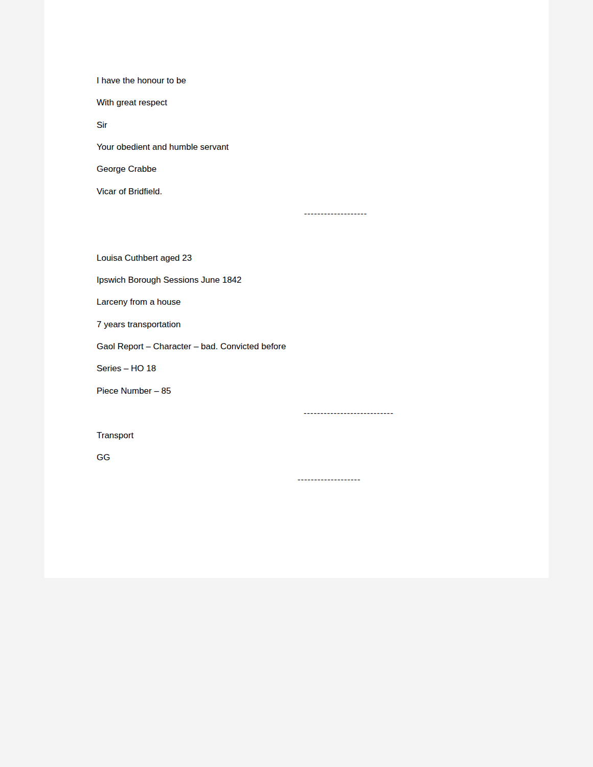I have the honour to be
With great respect
Sir
Your obedient and humble servant
George Crabbe
Vicar of Bridfield.
-------------------
Louisa Cuthbert aged 23
Ipswich Borough Sessions June 1842
Larceny from a house
7 years transportation
Gaol Report – Character – bad. Convicted before
Series – HO 18
Piece Number – 85
---------------------------
Transport
GG
-------------------